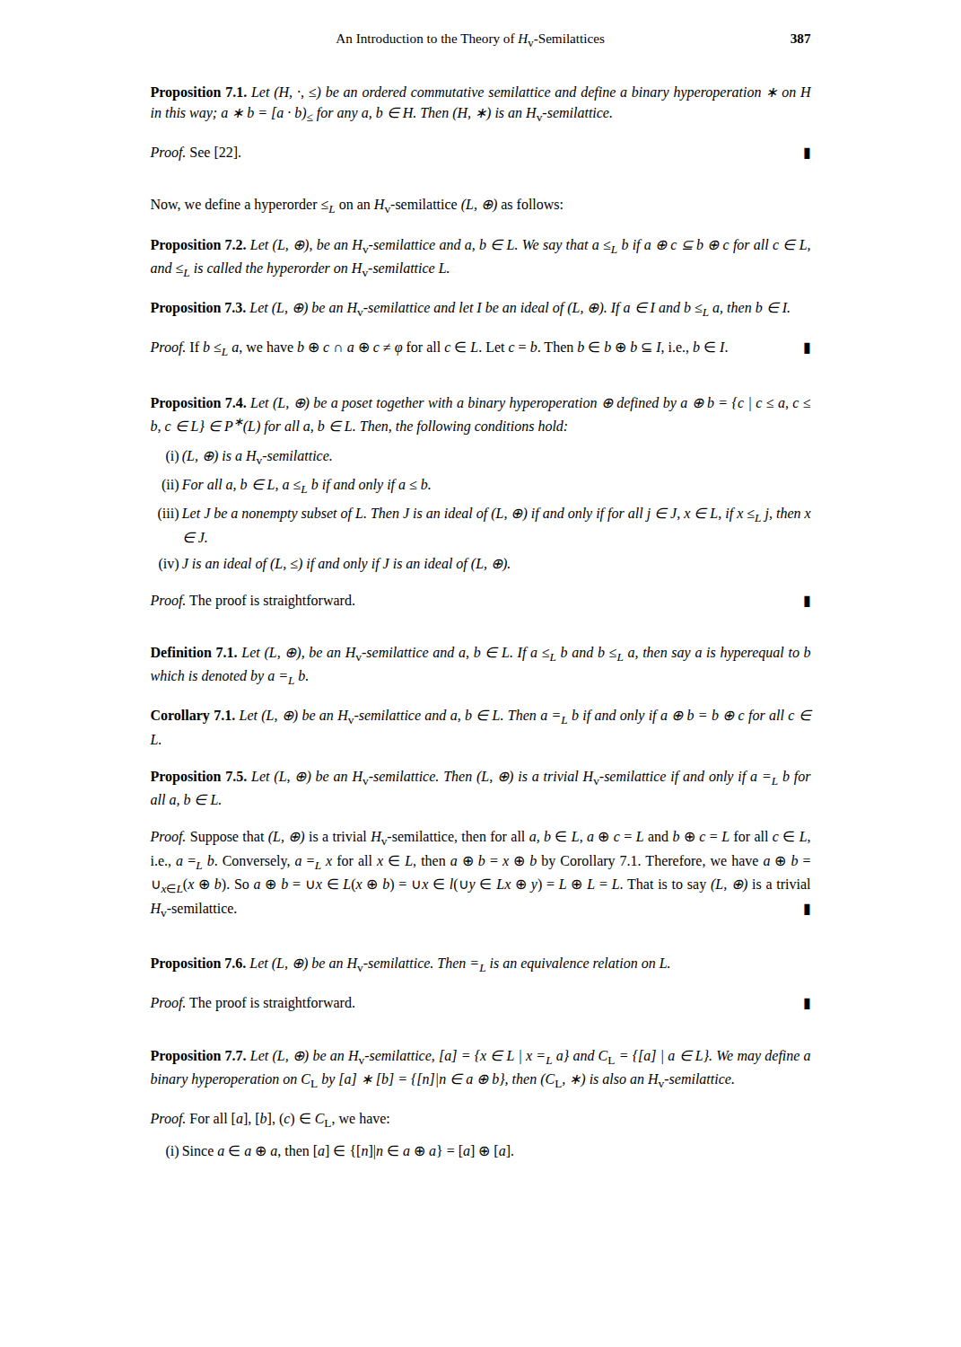An Introduction to the Theory of Hv-Semilattices 387
Proposition 7.1. Let (H, ·, ≤) be an ordered commutative semilattice and define a binary hyperoperation ∗ on H in this way; a ∗ b = [a · b)≤ for any a, b ∈ H. Then (H, ∗) is an Hv-semilattice.
Proof. See [22].
Now, we define a hyperorder ≤L on an Hv-semilattice (L, ⊕) as follows:
Proposition 7.2. Let (L, ⊕), be an Hv-semilattice and a, b ∈ L. We say that a ≤L b if a ⊕ c ⊆ b ⊕ c for all c ∈ L, and ≤L is called the hyperorder on Hv-semilattice L.
Proposition 7.3. Let (L, ⊕) be an Hv-semilattice and let I be an ideal of (L, ⊕). If a ∈ I and b ≤L a, then b ∈ I.
Proof. If b ≤L a, we have b ⊕ c ∩ a ⊕ c ≠ φ for all c ∈ L. Let c = b. Then b ∈ b ⊕ b ⊆ I, i.e., b ∈ I.
Proposition 7.4. Let (L, ⊕) be a poset together with a binary hyperoperation ⊕ defined by a ⊕ b = {c | c ≤ a, c ≤ b, c ∈ L} ∈ P∗(L) for all a, b ∈ L. Then, the following conditions hold:
(i) (L, ⊕) is a Hv-semilattice.
(ii) For all a, b ∈ L, a ≤L b if and only if a ≤ b.
(iii) Let J be a nonempty subset of L. Then J is an ideal of (L, ⊕) if and only if for all j ∈ J, x ∈ L, if x ≤L j, then x ∈ J.
(iv) J is an ideal of (L, ≤) if and only if J is an ideal of (L, ⊕).
Proof. The proof is straightforward.
Definition 7.1. Let (L, ⊕), be an Hv-semilattice and a, b ∈ L. If a ≤L b and b ≤L a, then say a is hyperequal to b which is denoted by a =L b.
Corollary 7.1. Let (L, ⊕) be an Hv-semilattice and a, b ∈ L. Then a =L b if and only if a ⊕ b = b ⊕ c for all c ∈ L.
Proposition 7.5. Let (L, ⊕) be an Hv-semilattice. Then (L, ⊕) is a trivial Hv-semilattice if and only if a =L b for all a, b ∈ L.
Proof. Suppose that (L, ⊕) is a trivial Hv-semilattice, then for all a, b ∈ L, a ⊕ c = L and b ⊕ c = L for all c ∈ L, i.e., a =L b. Conversely, a =L x for all x ∈ L, then a ⊕ b = x ⊕ b by Corollary 7.1. Therefore, we have a ⊕ b = ∪x∈L(x ⊕ b). So a ⊕ b = ∪x ∈ L(x ⊕ b) = ∪x ∈ l(∪y ∈ Lx ⊕ y) = L ⊕ L = L. That is to say (L, ⊕) is a trivial Hv-semilattice.
Proposition 7.6. Let (L, ⊕) be an Hv-semilattice. Then =L is an equivalence relation on L.
Proof. The proof is straightforward.
Proposition 7.7. Let (L, ⊕) be an Hv-semilattice, [a] = {x ∈ L | x =L a} and CL = {[a] | a ∈ L}. We may define a binary hyperoperation on CL by [a] ∗ [b] = {[n]|n ∈ a ⊕ b}, then (CL, ∗) is also an Hv-semilattice.
Proof. For all [a], [b], (c) ∈ CL, we have:
(i) Since a ∈ a ⊕ a, then [a] ∈ {[n]|n ∈ a ⊕ a} = [a] ⊕ [a].